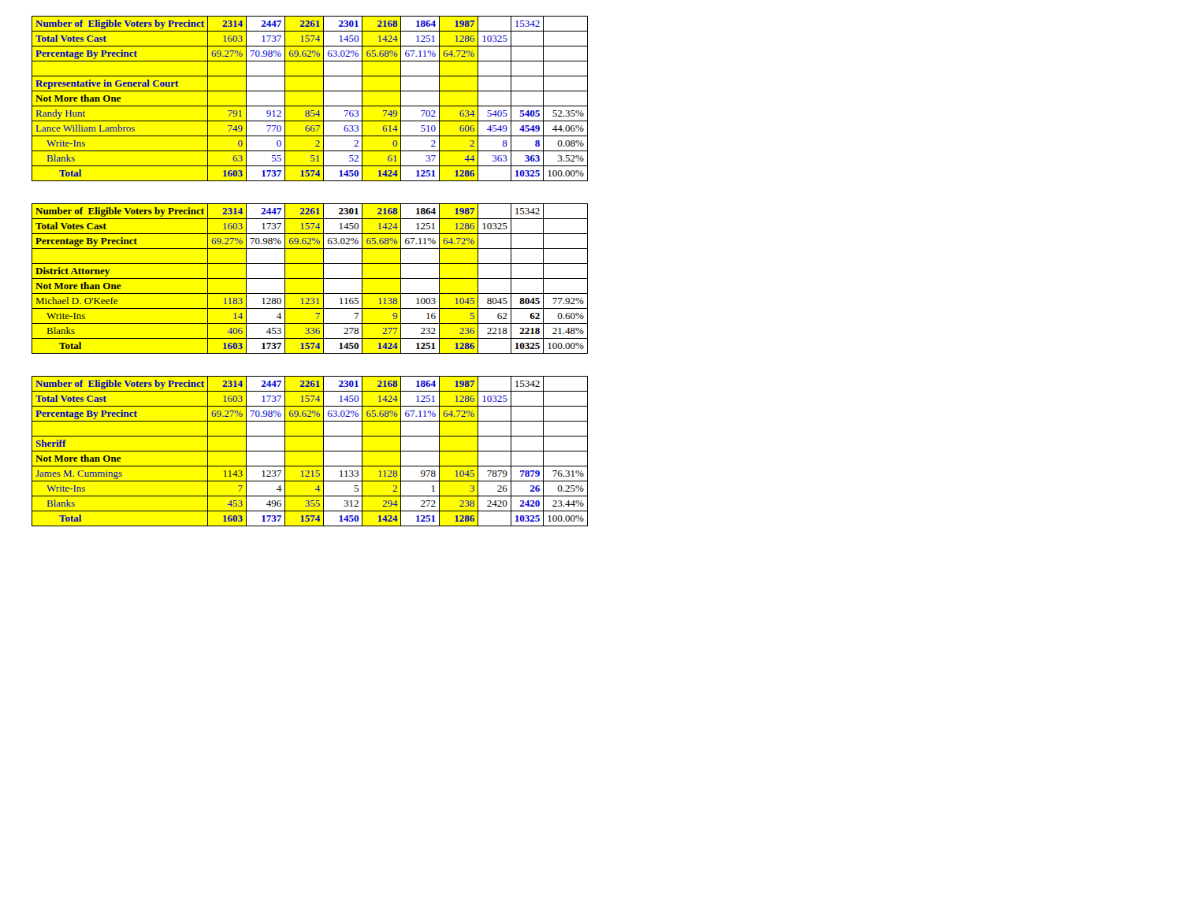| Number of Eligible Voters by Precinct | 2314 | 2447 | 2261 | 2301 | 2168 | 1864 | 1987 | | 15342 | |
| Total Votes Cast | 1603 | 1737 | 1574 | 1450 | 1424 | 1251 | 1286 | 10325 | | |
| Percentage By Precinct | 69.27% | 70.98% | 69.62% | 63.02% | 65.68% | 67.11% | 64.72% | | | |
| Representative in General Court | | | | | | | | | | |
| Not More than One | | | | | | | | | | |
| Randy Hunt | 791 | 912 | 854 | 763 | 749 | 702 | 634 | 5405 | 5405 | 52.35% |
| Lance William Lambros | 749 | 770 | 667 | 633 | 614 | 510 | 606 | 4549 | 4549 | 44.06% |
| Write-Ins | 0 | 0 | 2 | 2 | 0 | 2 | 2 | 8 | 8 | 0.08% |
| Blanks | 63 | 55 | 51 | 52 | 61 | 37 | 44 | 363 | 363 | 3.52% |
| Total | 1603 | 1737 | 1574 | 1450 | 1424 | 1251 | 1286 | | 10325 | 100.00% |
| Number of Eligible Voters by Precinct | 2314 | 2447 | 2261 | 2301 | 2168 | 1864 | 1987 | | 15342 | |
| Total Votes Cast | 1603 | 1737 | 1574 | 1450 | 1424 | 1251 | 1286 | 10325 | | |
| Percentage By Precinct | 69.27% | 70.98% | 69.62% | 63.02% | 65.68% | 67.11% | 64.72% | | | |
| District Attorney | | | | | | | | | | |
| Not More than One | | | | | | | | | | |
| Michael D. O'Keefe | 1183 | 1280 | 1231 | 1165 | 1138 | 1003 | 1045 | 8045 | 8045 | 77.92% |
| Write-Ins | 14 | 4 | 7 | 7 | 9 | 16 | 5 | 62 | 62 | 0.60% |
| Blanks | 406 | 453 | 336 | 278 | 277 | 232 | 236 | 2218 | 2218 | 21.48% |
| Total | 1603 | 1737 | 1574 | 1450 | 1424 | 1251 | 1286 | | 10325 | 100.00% |
| Number of Eligible Voters by Precinct | 2314 | 2447 | 2261 | 2301 | 2168 | 1864 | 1987 | | 15342 | |
| Total Votes Cast | 1603 | 1737 | 1574 | 1450 | 1424 | 1251 | 1286 | 10325 | | |
| Percentage By Precinct | 69.27% | 70.98% | 69.62% | 63.02% | 65.68% | 67.11% | 64.72% | | | |
| Sheriff | | | | | | | | | | |
| Not More than One | | | | | | | | | | |
| James M. Cummings | 1143 | 1237 | 1215 | 1133 | 1128 | 978 | 1045 | 7879 | 7879 | 76.31% |
| Write-Ins | 7 | 4 | 4 | 5 | 2 | 1 | 3 | 26 | 26 | 0.25% |
| Blanks | 453 | 496 | 355 | 312 | 294 | 272 | 238 | 2420 | 2420 | 23.44% |
| Total | 1603 | 1737 | 1574 | 1450 | 1424 | 1251 | 1286 | | 10325 | 100.00% |